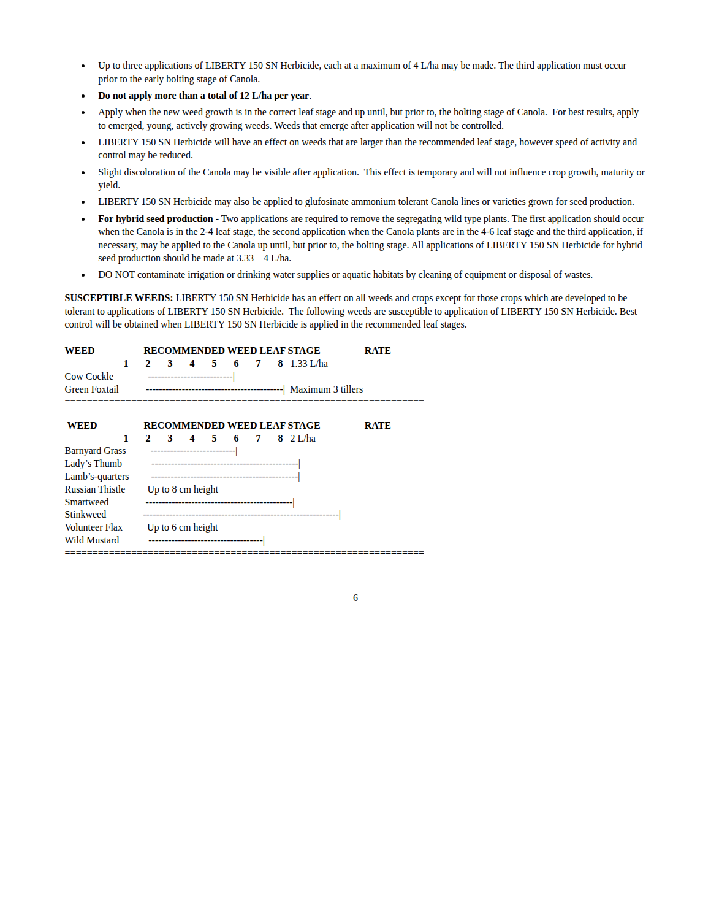Up to three applications of LIBERTY 150 SN Herbicide, each at a maximum of 4 L/ha may be made. The third application must occur prior to the early bolting stage of Canola.
Do not apply more than a total of 12 L/ha per year.
Apply when the new weed growth is in the correct leaf stage and up until, but prior to, the bolting stage of Canola. For best results, apply to emerged, young, actively growing weeds. Weeds that emerge after application will not be controlled.
LIBERTY 150 SN Herbicide will have an effect on weeds that are larger than the recommended leaf stage, however speed of activity and control may be reduced.
Slight discoloration of the Canola may be visible after application. This effect is temporary and will not influence crop growth, maturity or yield.
LIBERTY 150 SN Herbicide may also be applied to glufosinate ammonium tolerant Canola lines or varieties grown for seed production.
For hybrid seed production - Two applications are required to remove the segregating wild type plants. The first application should occur when the Canola is in the 2-4 leaf stage, the second application when the Canola plants are in the 4-6 leaf stage and the third application, if necessary, may be applied to the Canola up until, but prior to, the bolting stage. All applications of LIBERTY 150 SN Herbicide for hybrid seed production should be made at 3.33 – 4 L/ha.
DO NOT contaminate irrigation or drinking water supplies or aquatic habitats by cleaning of equipment or disposal of wastes.
SUSCEPTIBLE WEEDS: LIBERTY 150 SN Herbicide has an effect on all weeds and crops except for those crops which are developed to be tolerant to applications of LIBERTY 150 SN Herbicide. The following weeds are susceptible to application of LIBERTY 150 SN Herbicide. Best control will be obtained when LIBERTY 150 SN Herbicide is applied in the recommended leaf stages.
WEED RECOMMENDED WEED LEAF STAGE RATE 1 2 3 4 5 6 7 8 1.33 L/ha Cow Cockle --------------------------| Green Foxtail ------------------------------------------| Maximum 3 tillers =================================================================
WEED RECOMMENDED WEED LEAF STAGE RATE 1 2 3 4 5 6 7 8 2 L/ha Barnyard Grass --------------------------| Lady’s Thumb ---------------------------------------------| Lamb’s-quarters ---------------------------------------------| Russian Thistle Up to 8 cm height Smartweed ---------------------------------------------| Stinkweed ------------------------------------------------------------| Volunteer Flax Up to 6 cm height Wild Mustard -----------------------------------| =================================================================
6